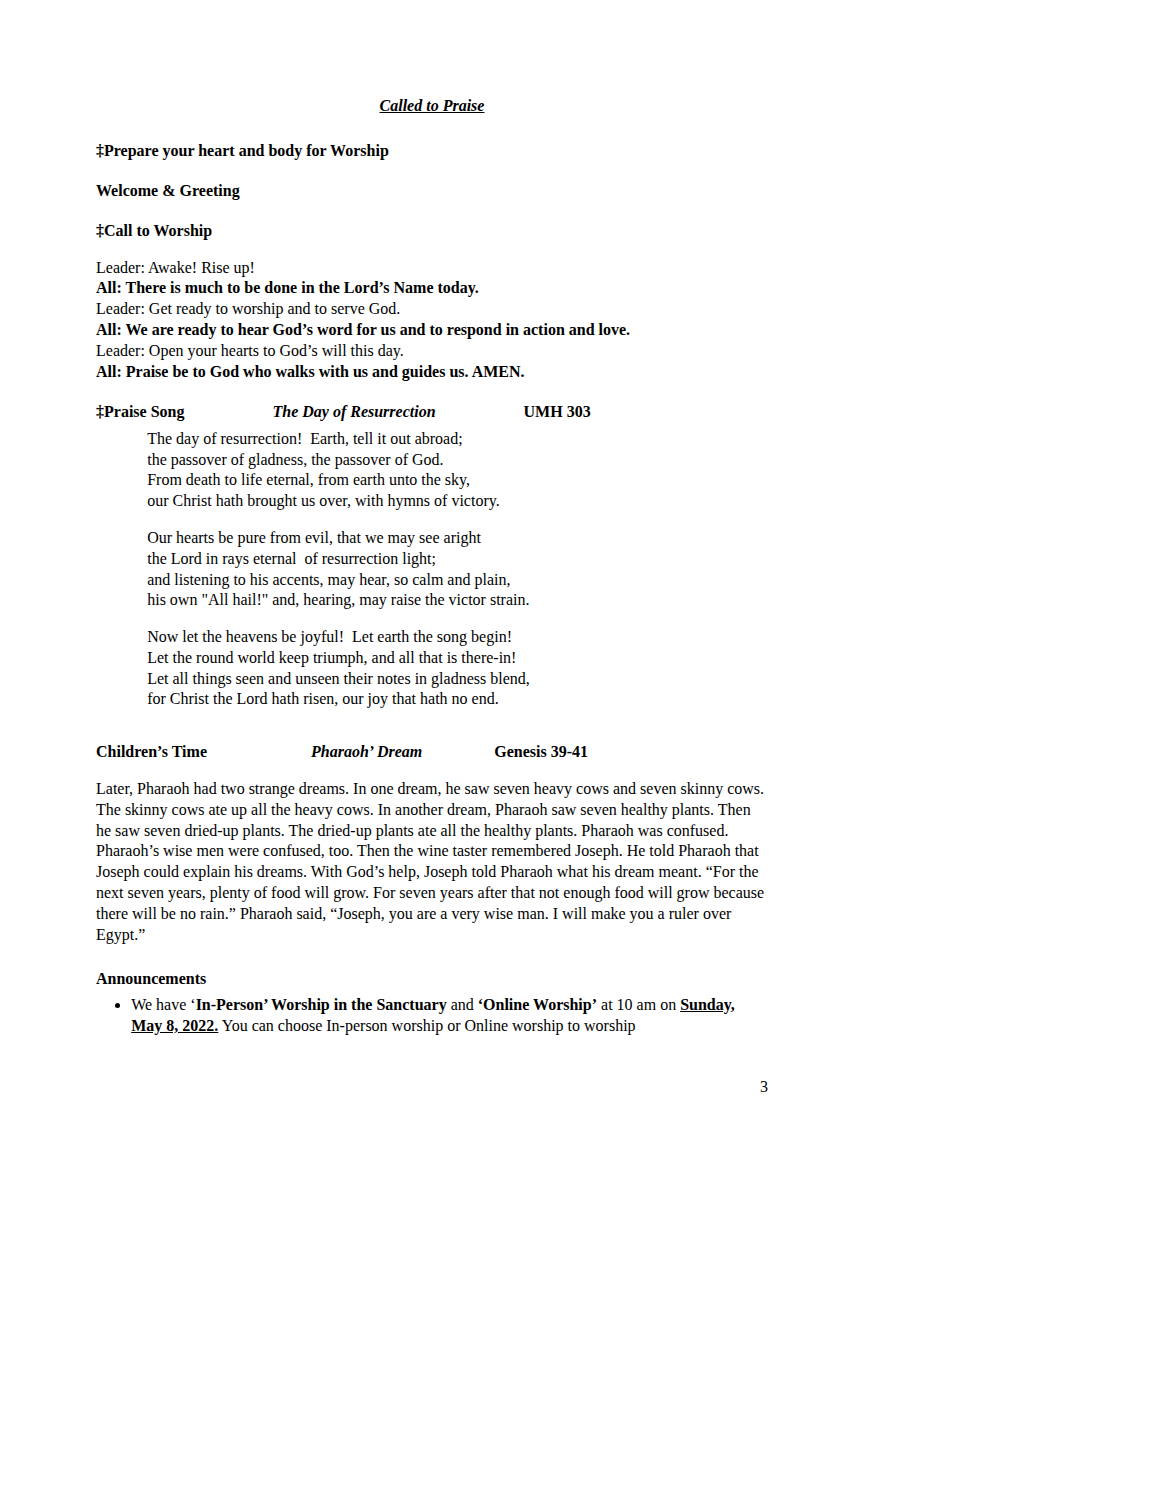Called to Praise
Prepare your heart and body for Worship
Welcome & Greeting
Call to Worship
Leader: Awake! Rise up!
All: There is much to be done in the Lord’s Name today.
Leader: Get ready to worship and to serve God.
All: We are ready to hear God’s word for us and to respond in action and love.
Leader: Open your hearts to God’s will this day.
All: Praise be to God who walks with us and guides us. AMEN.
Praise Song The Day of Resurrection UMH 303
The day of resurrection! Earth, tell it out abroad;
the passover of gladness, the passover of God.
From death to life eternal, from earth unto the sky,
our Christ hath brought us over, with hymns of victory.
Our hearts be pure from evil, that we may see aright
the Lord in rays eternal of resurrection light;
and listening to his accents, may hear, so calm and plain,
his own "All hail!" and, hearing, may raise the victor strain.
Now let the heavens be joyful! Let earth the song begin!
Let the round world keep triumph, and all that is there-in!
Let all things seen and unseen their notes in gladness blend,
for Christ the Lord hath risen, our joy that hath no end.
Children’s Time Pharaoh’ Dream Genesis 39-41
Later, Pharaoh had two strange dreams. In one dream, he saw seven heavy cows and seven skinny cows. The skinny cows ate up all the heavy cows. In another dream, Pharaoh saw seven healthy plants. Then he saw seven dried-up plants. The dried-up plants ate all the healthy plants. Pharaoh was confused. Pharaoh’s wise men were confused, too. Then the wine taster remembered Joseph. He told Pharaoh that Joseph could explain his dreams. With God’s help, Joseph told Pharaoh what his dream meant. “For the next seven years, plenty of food will grow. For seven years after that not enough food will grow because there will be no rain.” Pharaoh said, “Joseph, you are a very wise man. I will make you a ruler over Egypt.”
Announcements
We have ‘In-Person’ Worship in the Sanctuary and ‘Online Worship’ at 10 am on Sunday, May 8, 2022. You can choose In-person worship or Online worship to worship
3